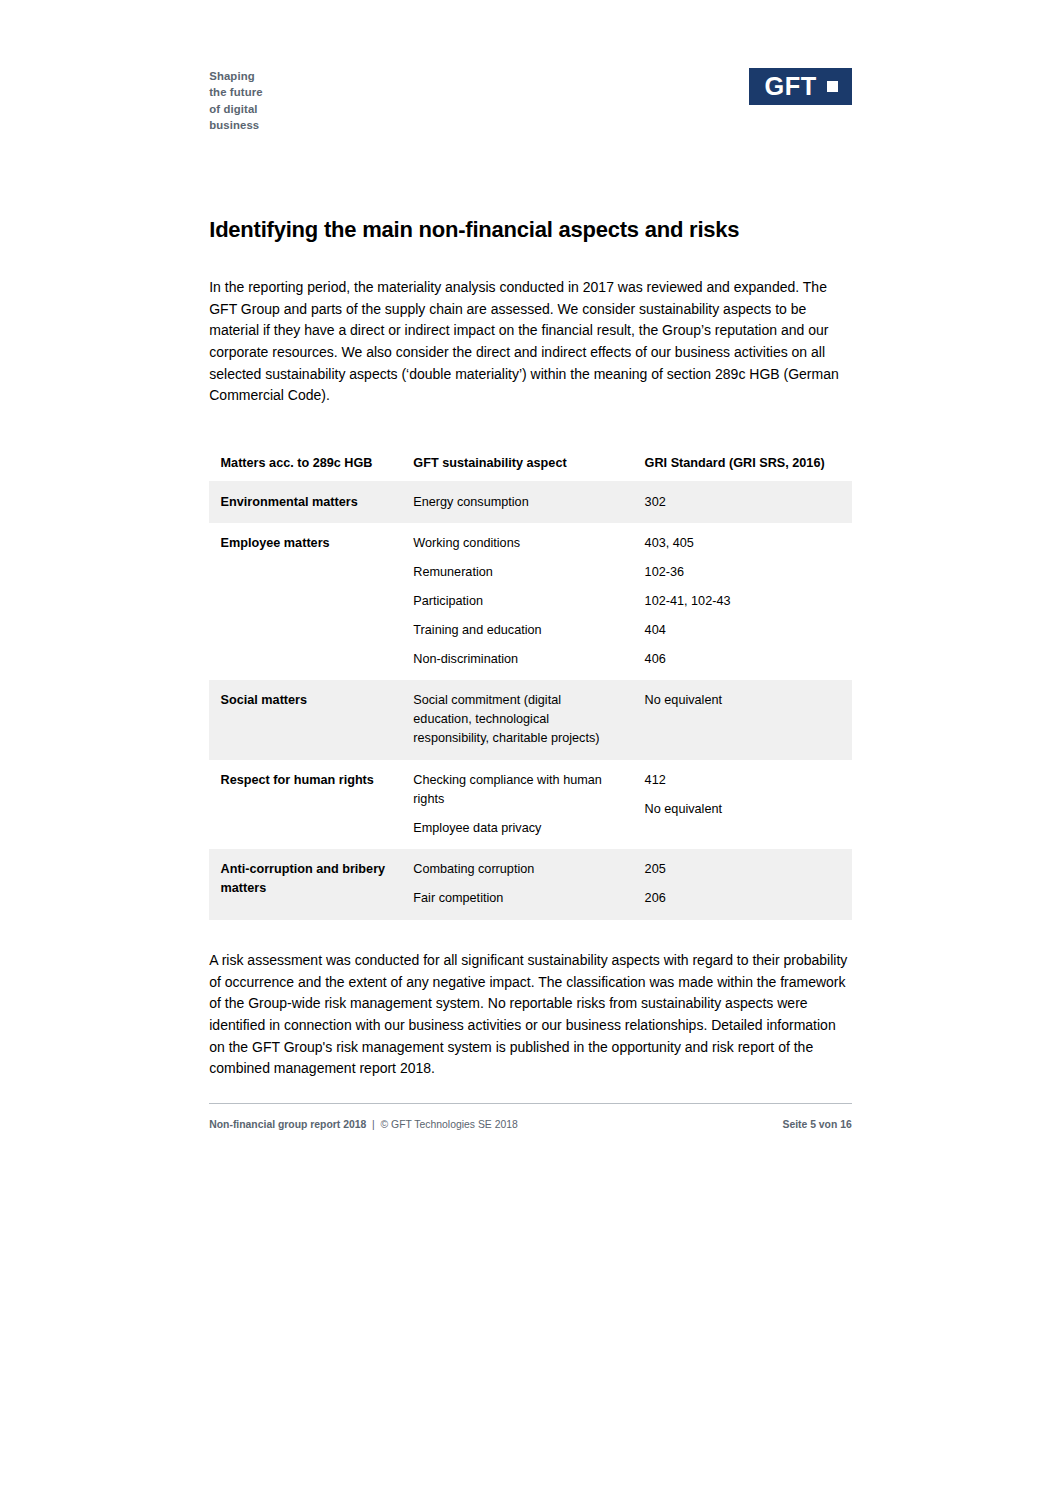Shaping
the future
of digital
business
GFT
Identifying the main non-financial aspects and risks
In the reporting period, the materiality analysis conducted in 2017 was reviewed and expanded. The GFT Group and parts of the supply chain are assessed. We consider sustainability aspects to be material if they have a direct or indirect impact on the financial result, the Group’s reputation and our corporate resources. We also consider the direct and indirect effects of our business activities on all selected sustainability aspects (‘double materiality’) within the meaning of section 289c HGB (German Commercial Code).
| Matters acc. to 289c HGB | GFT sustainability aspect | GRI Standard (GRI SRS, 2016) |
| --- | --- | --- |
| Environmental matters | Energy consumption | 302 |
| Employee matters | Working conditions Remuneration Participation Training and education Non-discrimination | 403, 405 102-36 102-41, 102-43 404 406 |
| Social matters | Social commitment (digital education, technological responsibility, charitable projects) | No equivalent |
| Respect for human rights | Checking compliance with human rights Employee data privacy | 412 No equivalent |
| Anti-corruption and bribery matters | Combating corruption Fair competition | 205 206 |
A risk assessment was conducted for all significant sustainability aspects with regard to their probability of occurrence and the extent of any negative impact. The classification was made within the framework of the Group-wide risk management system. No reportable risks from sustainability aspects were identified in connection with our business activities or our business relationships. Detailed information on the GFT Group's risk management system is published in the opportunity and risk report of the combined management report 2018.
Non-financial group report 2018 | © GFT Technologies SE 2018
Seite 5 von 16